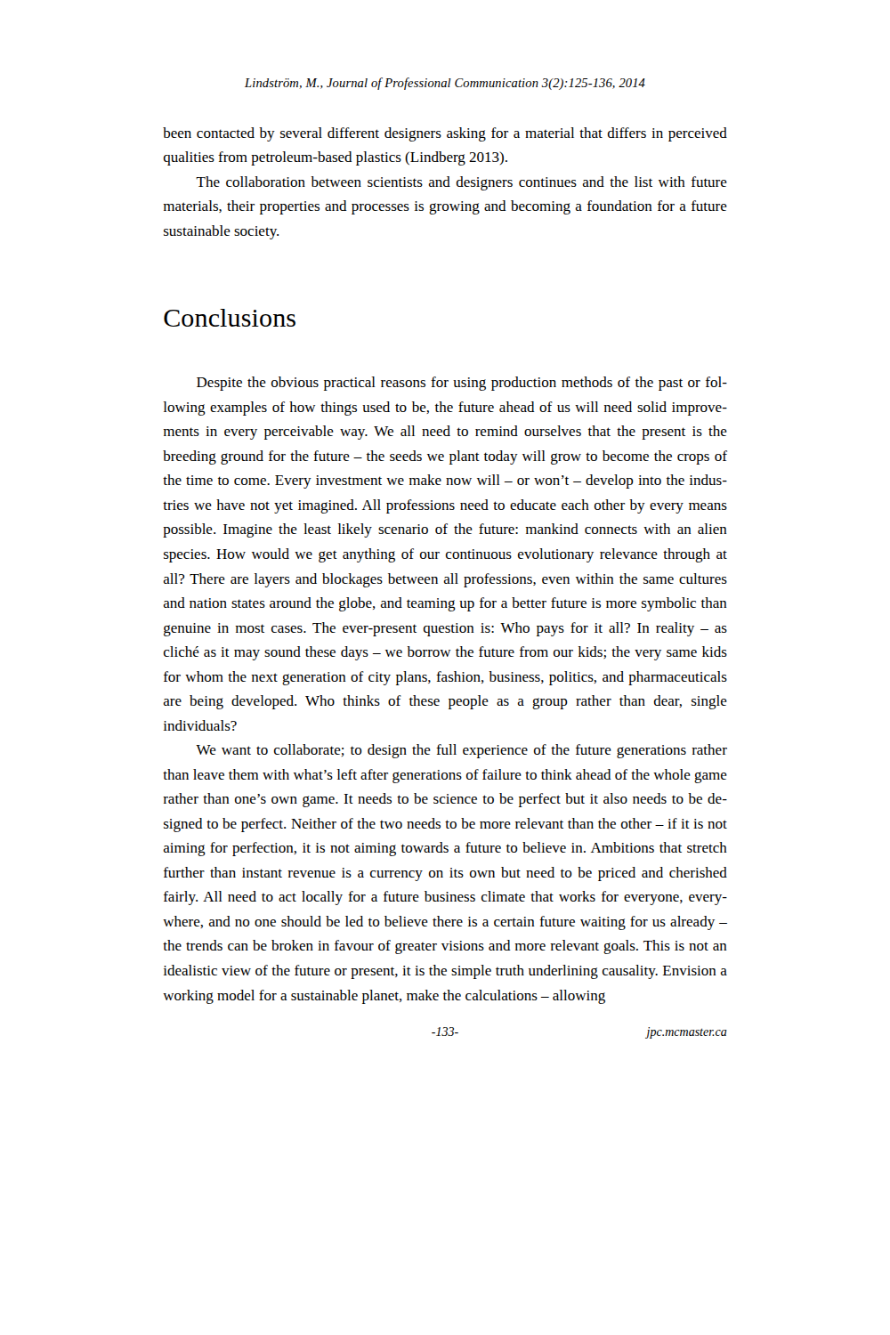Lindström, M., Journal of Professional Communication 3(2):125-136, 2014
been contacted by several different designers asking for a material that differs in perceived qualities from petroleum-based plastics (Lindberg 2013).
The collaboration between scientists and designers continues and the list with future materials, their properties and processes is growing and becoming a foundation for a future sustainable society.
Conclusions
Despite the obvious practical reasons for using production methods of the past or following examples of how things used to be, the future ahead of us will need solid improvements in every perceivable way. We all need to remind ourselves that the present is the breeding ground for the future – the seeds we plant today will grow to become the crops of the time to come. Every investment we make now will – or won’t – develop into the industries we have not yet imagined. All professions need to educate each other by every means possible. Imagine the least likely scenario of the future: mankind connects with an alien species. How would we get anything of our continuous evolutionary relevance through at all? There are layers and blockages between all professions, even within the same cultures and nation states around the globe, and teaming up for a better future is more symbolic than genuine in most cases. The ever-present question is: Who pays for it all? In reality – as cliché as it may sound these days – we borrow the future from our kids; the very same kids for whom the next generation of city plans, fashion, business, politics, and pharmaceuticals are being developed. Who thinks of these people as a group rather than dear, single individuals?
We want to collaborate; to design the full experience of the future generations rather than leave them with what’s left after generations of failure to think ahead of the whole game rather than one’s own game. It needs to be science to be perfect but it also needs to be designed to be perfect. Neither of the two needs to be more relevant than the other – if it is not aiming for perfection, it is not aiming towards a future to believe in. Ambitions that stretch further than instant revenue is a currency on its own but need to be priced and cherished fairly. All need to act locally for a future business climate that works for everyone, everywhere, and no one should be led to believe there is a certain future waiting for us already – the trends can be broken in favour of greater visions and more relevant goals. This is not an idealistic view of the future or present, it is the simple truth underlining causality. Envision a working model for a sustainable planet, make the calculations – allowing
-133- jpc.mcmaster.ca